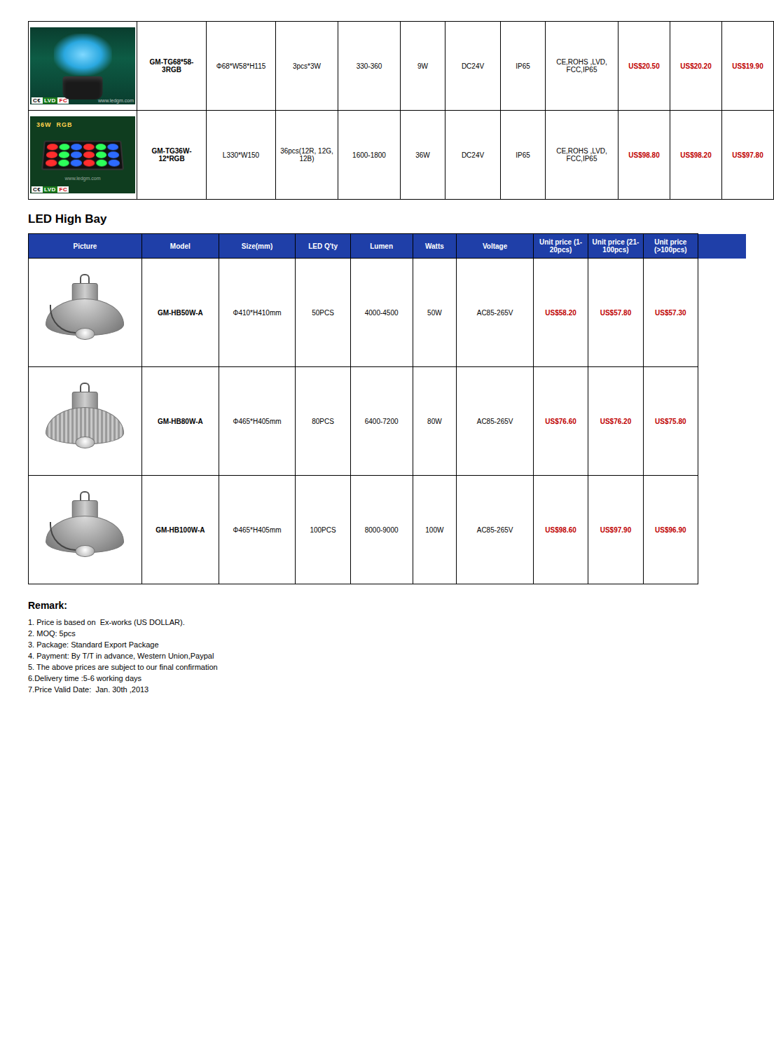| www.ledgm.com C€ LVD FC | GM-TG68*58-3RGB | Φ68*W58*H115 | 3pcs*3W | 330-360 | 9W | DC24V | IP65 | CE,ROHS ,LVD, FCC,IP65 | US$20.50 | US$20.20 | US$19.90 |
| 36W RGB www.ledgm.com C€ LVD FC | GM-TG36W-12*RGB | L330*W150 | 36pcs(12R, 12G, 12B) | 1600-1800 | 36W | DC24V | IP65 | CE,ROHS ,LVD, FCC,IP65 | US$98.80 | US$98.20 | US$97.80 |
LED High Bay
| Picture | Model | Size(mm) | LED Q'ty | Lumen | Watts | Voltage | Unit price (1-20pcs) | Unit price (21-100pcs) | Unit price (>100pcs) | |
| --- | --- | --- | --- | --- | --- | --- | --- | --- | --- | --- |
| | GM-HB50W-A | Φ410*H410mm | 50PCS | 4000-4500 | 50W | AC85-265V | US$58.20 | US$57.80 | US$57.30 | |
| | GM-HB80W-A | Φ465*H405mm | 80PCS | 6400-7200 | 80W | AC85-265V | US$76.60 | US$76.20 | US$75.80 | |
| | GM-HB100W-A | Φ465*H405mm | 100PCS | 8000-9000 | 100W | AC85-265V | US$98.60 | US$97.90 | US$96.90 | |
Remark:
1. Price is based on Ex-works (US DOLLAR).
2. MOQ: 5pcs
3. Package: Standard Export Package
4. Payment: By T/T in advance, Western Union,Paypal
5. The above prices are subject to our final confirmation
6.Delivery time :5-6 working days
7.Price Valid Date: Jan. 30th ,2013